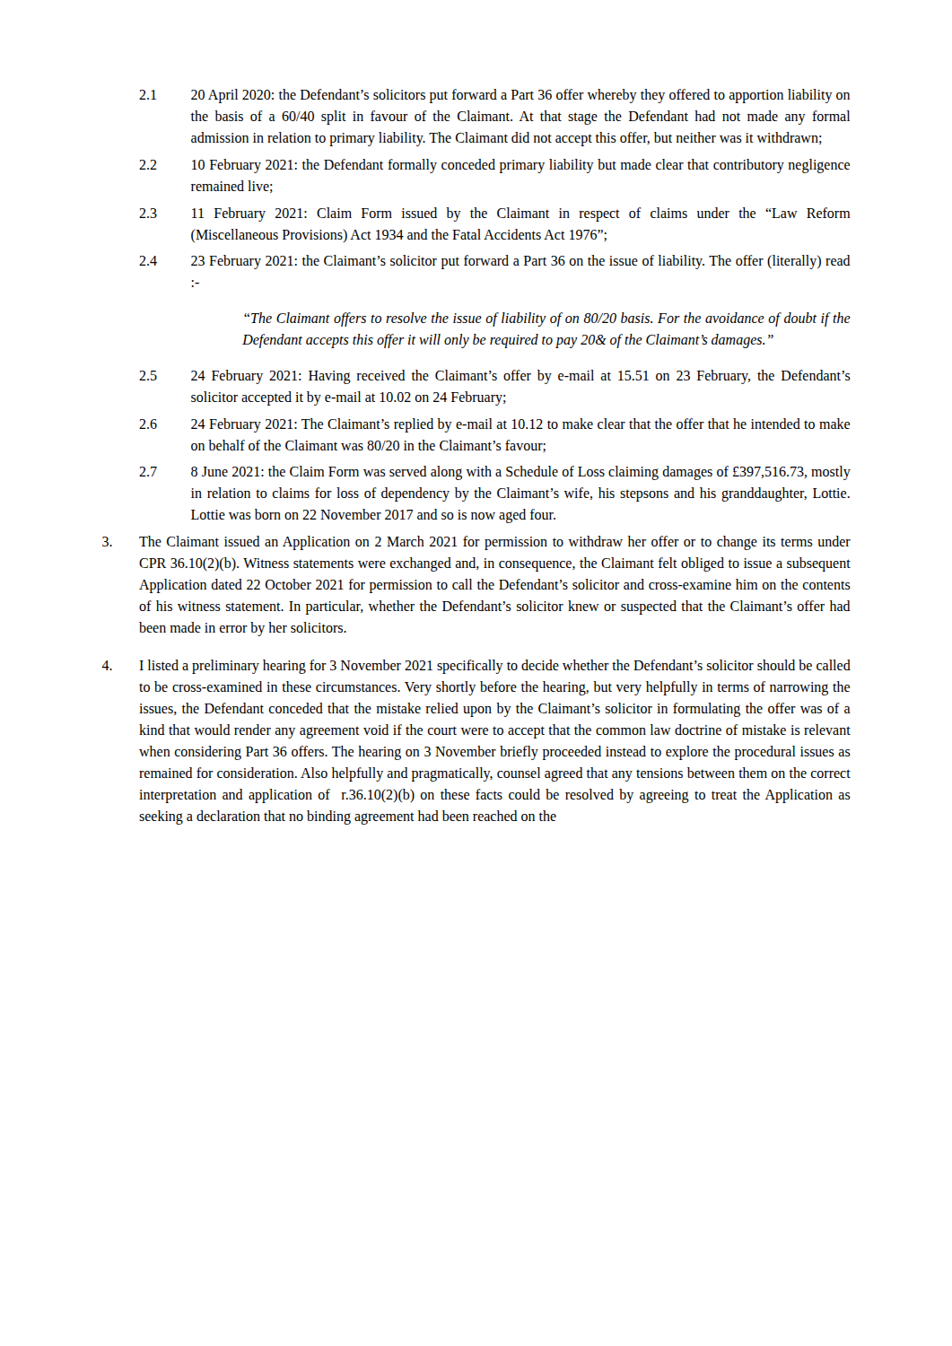2.120 April 2020: the Defendant’s solicitors put forward a Part 36 offer whereby they offered to apportion liability on the basis of a 60/40 split in favour of the Claimant. At that stage the Defendant had not made any formal admission in relation to primary liability. The Claimant did not accept this offer, but neither was it withdrawn;
2.210 February 2021: the Defendant formally conceded primary liability but made clear that contributory negligence remained live;
2.311 February 2021: Claim Form issued by the Claimant in respect of claims under the “Law Reform (Miscellaneous Provisions) Act 1934 and the Fatal Accidents Act 1976”;
2.423 February 2021: the Claimant’s solicitor put forward a Part 36 on the issue of liability. The offer (literally) read :-
“The Claimant offers to resolve the issue of liability of on 80/20 basis. For the avoidance of doubt if the Defendant accepts this offer it will only be required to pay 20& of the Claimant’s damages.”
2.524 February 2021: Having received the Claimant’s offer by e-mail at 15.51 on 23 February, the Defendant’s solicitor accepted it by e-mail at 10.02 on 24 February;
2.624 February 2021: The Claimant’s replied by e-mail at 10.12 to make clear that the offer that he intended to make on behalf of the Claimant was 80/20 in the Claimant’s favour;
2.78 June 2021: the Claim Form was served along with a Schedule of Loss claiming damages of £397,516.73, mostly in relation to claims for loss of dependency by the Claimant’s wife, his stepsons and his granddaughter, Lottie. Lottie was born on 22 November 2017 and so is now aged four.
3. The Claimant issued an Application on 2 March 2021 for permission to withdraw her offer or to change its terms under CPR 36.10(2)(b). Witness statements were exchanged and, in consequence, the Claimant felt obliged to issue a subsequent Application dated 22 October 2021 for permission to call the Defendant’s solicitor and cross-examine him on the contents of his witness statement. In particular, whether the Defendant’s solicitor knew or suspected that the Claimant’s offer had been made in error by her solicitors.
4. I listed a preliminary hearing for 3 November 2021 specifically to decide whether the Defendant’s solicitor should be called to be cross-examined in these circumstances. Very shortly before the hearing, but very helpfully in terms of narrowing the issues, the Defendant conceded that the mistake relied upon by the Claimant’s solicitor in formulating the offer was of a kind that would render any agreement void if the court were to accept that the common law doctrine of mistake is relevant when considering Part 36 offers. The hearing on 3 November briefly proceeded instead to explore the procedural issues as remained for consideration. Also helpfully and pragmatically, counsel agreed that any tensions between them on the correct interpretation and application of r.36.10(2)(b) on these facts could be resolved by agreeing to treat the Application as seeking a declaration that no binding agreement had been reached on the